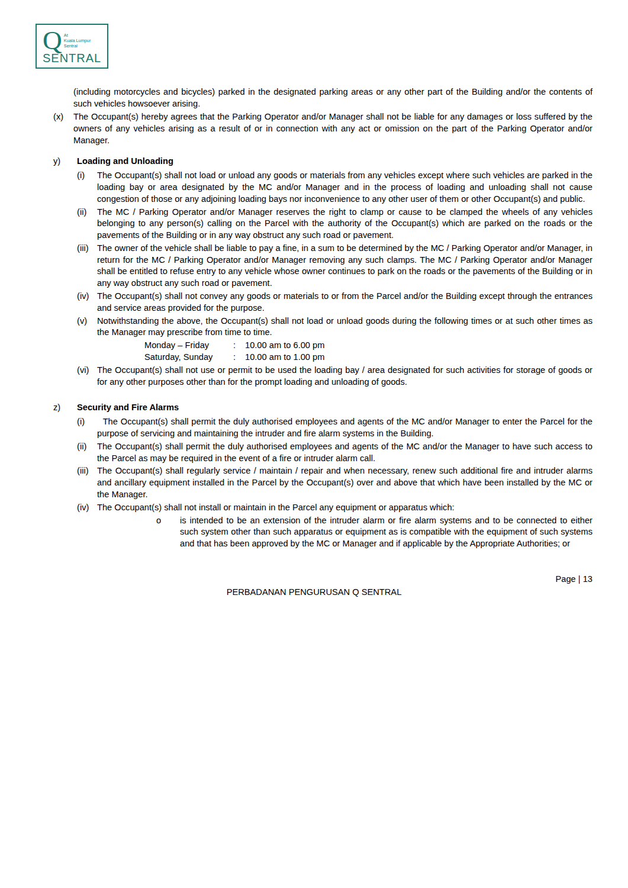QAt
Kuala Lumpur
Sentral
SENTRAL
(including motorcycles and bicycles) parked in the designated parking areas or any other part of the Building and/or the contents of such vehicles howsoever arising.
(x) The Occupant(s) hereby agrees that the Parking Operator and/or Manager shall not be liable for any damages or loss suffered by the owners of any vehicles arising as a result of or in connection with any act or omission on the part of the Parking Operator and/or Manager.
y)
Loading and Unloading
(i) The Occupant(s) shall not load or unload any goods or materials from any vehicles except where such vehicles are parked in the loading bay or area designated by the MC and/or Manager and in the process of loading and unloading shall not cause congestion of those or any adjoining loading bays nor inconvenience to any other user of them or other Occupant(s) and public.
(ii) The MC / Parking Operator and/or Manager reserves the right to clamp or cause to be clamped the wheels of any vehicles belonging to any person(s) calling on the Parcel with the authority of the Occupant(s) which are parked on the roads or the pavements of the Building or in any way obstruct any such road or pavement.
(iii) The owner of the vehicle shall be liable to pay a fine, in a sum to be determined by the MC / Parking Operator and/or Manager, in return for the MC / Parking Operator and/or Manager removing any such clamps. The MC / Parking Operator and/or Manager shall be entitled to refuse entry to any vehicle whose owner continues to park on the roads or the pavements of the Building or in any way obstruct any such road or pavement.
(iv) The Occupant(s) shall not convey any goods or materials to or from the Parcel and/or the Building except through the entrances and service areas provided for the purpose.
(v) Notwithstanding the above, the Occupant(s) shall not load or unload goods during the following times or at such other times as the Manager may prescribe from time to time.
| Monday – Friday | : | 10.00 am to 6.00 pm |
| Saturday, Sunday | : | 10.00 am to 1.00 pm |
(vi) The Occupant(s) shall not use or permit to be used the loading bay / area designated for such activities for storage of goods or for any other purposes other than for the prompt loading and unloading of goods.
z)
Security and Fire Alarms
(i) The Occupant(s) shall permit the duly authorised employees and agents of the MC and/or Manager to enter the Parcel for the purpose of servicing and maintaining the intruder and fire alarm systems in the Building.
(ii) The Occupant(s) shall permit the duly authorised employees and agents of the MC and/or the Manager to have such access to the Parcel as may be required in the event of a fire or intruder alarm call.
(iii) The Occupant(s) shall regularly service / maintain / repair and when necessary, renew such additional fire and intruder alarms and ancillary equipment installed in the Parcel by the Occupant(s) over and above that which have been installed by the MC or the Manager.
(iv) The Occupant(s) shall not install or maintain in the Parcel any equipment or apparatus which:
ois intended to be an extension of the intruder alarm or fire alarm systems and to be connected to either such system other than such apparatus or equipment as is compatible with the equipment of such systems and that has been approved by the MC or Manager and if applicable by the Appropriate Authorities; or
Page | 13
PERBADANAN PENGURUSAN Q SENTRAL